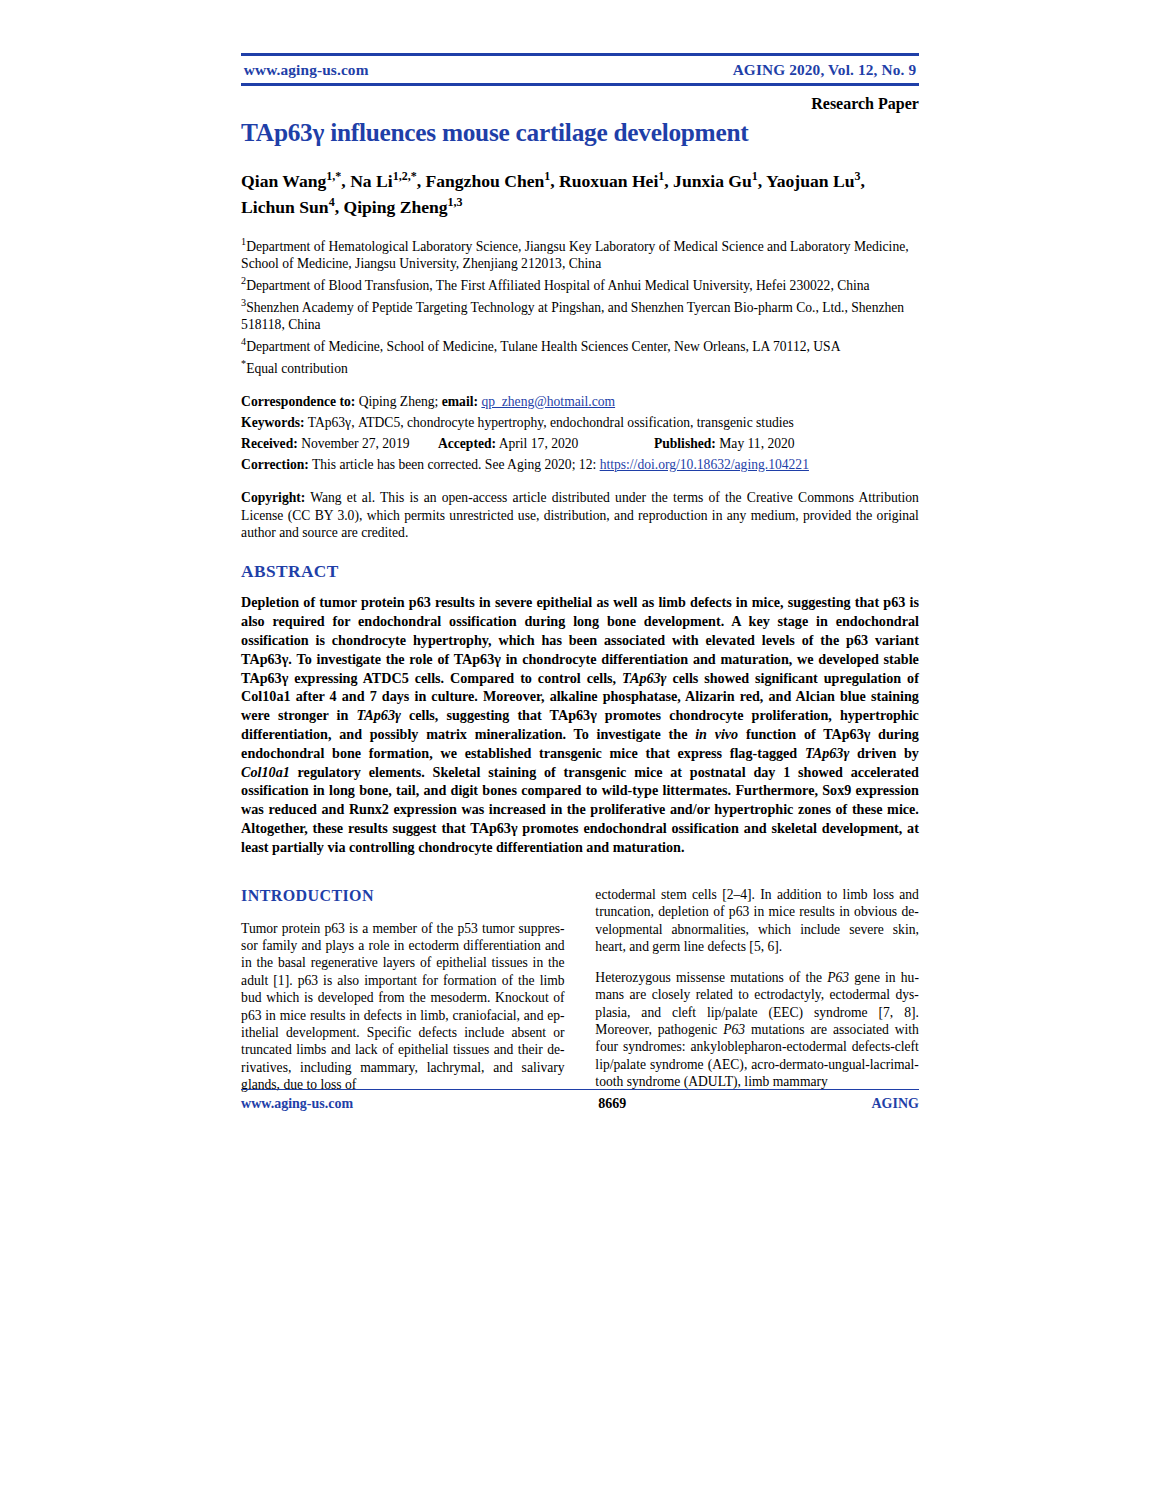www.aging-us.com AGING 2020, Vol. 12, No. 9
Research Paper
TAp63γ influences mouse cartilage development
Qian Wang1,*, Na Li1,2,*, Fangzhou Chen1, Ruoxuan Hei1, Junxia Gu1, Yaojuan Lu3, Lichun Sun4, Qiping Zheng1,3
1Department of Hematological Laboratory Science, Jiangsu Key Laboratory of Medical Science and Laboratory Medicine, School of Medicine, Jiangsu University, Zhenjiang 212013, China
2Department of Blood Transfusion, The First Affiliated Hospital of Anhui Medical University, Hefei 230022, China
3Shenzhen Academy of Peptide Targeting Technology at Pingshan, and Shenzhen Tyercan Bio-pharm Co., Ltd., Shenzhen 518118, China
4Department of Medicine, School of Medicine, Tulane Health Sciences Center, New Orleans, LA 70112, USA
*Equal contribution
Correspondence to: Qiping Zheng; email: qp_zheng@hotmail.com
Keywords: TAp63γ, ATDC5, chondrocyte hypertrophy, endochondral ossification, transgenic studies
Received: November 27, 2019 Accepted: April 17, 2020 Published: May 11, 2020
Correction: This article has been corrected. See Aging 2020; 12: https://doi.org/10.18632/aging.104221
Copyright: Wang et al. This is an open-access article distributed under the terms of the Creative Commons Attribution License (CC BY 3.0), which permits unrestricted use, distribution, and reproduction in any medium, provided the original author and source are credited.
ABSTRACT
Depletion of tumor protein p63 results in severe epithelial as well as limb defects in mice, suggesting that p63 is also required for endochondral ossification during long bone development. A key stage in endochondral ossification is chondrocyte hypertrophy, which has been associated with elevated levels of the p63 variant TAp63γ. To investigate the role of TAp63γ in chondrocyte differentiation and maturation, we developed stable TAp63γ expressing ATDC5 cells. Compared to control cells, TAp63γ cells showed significant upregulation of Col10a1 after 4 and 7 days in culture. Moreover, alkaline phosphatase, Alizarin red, and Alcian blue staining were stronger in TAp63γ cells, suggesting that TAp63γ promotes chondrocyte proliferation, hypertrophic differentiation, and possibly matrix mineralization. To investigate the in vivo function of TAp63γ during endochondral bone formation, we established transgenic mice that express flag-tagged TAp63γ driven by Col10a1 regulatory elements. Skeletal staining of transgenic mice at postnatal day 1 showed accelerated ossification in long bone, tail, and digit bones compared to wild-type littermates. Furthermore, Sox9 expression was reduced and Runx2 expression was increased in the proliferative and/or hypertrophic zones of these mice. Altogether, these results suggest that TAp63γ promotes endochondral ossification and skeletal development, at least partially via controlling chondrocyte differentiation and maturation.
INTRODUCTION
Tumor protein p63 is a member of the p53 tumor suppressor family and plays a role in ectoderm differentiation and in the basal regenerative layers of epithelial tissues in the adult [1]. p63 is also important for formation of the limb bud which is developed from the mesoderm. Knockout of p63 in mice results in defects in limb, craniofacial, and epithelial development. Specific defects include absent or truncated limbs and lack of epithelial tissues and their derivatives, including mammary, lachrymal, and salivary glands, due to loss of
ectodermal stem cells [2–4]. In addition to limb loss and truncation, depletion of p63 in mice results in obvious developmental abnormalities, which include severe skin, heart, and germ line defects [5, 6].
Heterozygous missense mutations of the P63 gene in humans are closely related to ectrodactyly, ectodermal dysplasia, and cleft lip/palate (EEC) syndrome [7, 8]. Moreover, pathogenic P63 mutations are associated with four syndromes: ankyloblepharon-ectodermal defects-cleft lip/palate syndrome (AEC), acro-dermato-ungual-lacrimal-tooth syndrome (ADULT), limb mammary
www.aging-us.com 8669 AGING